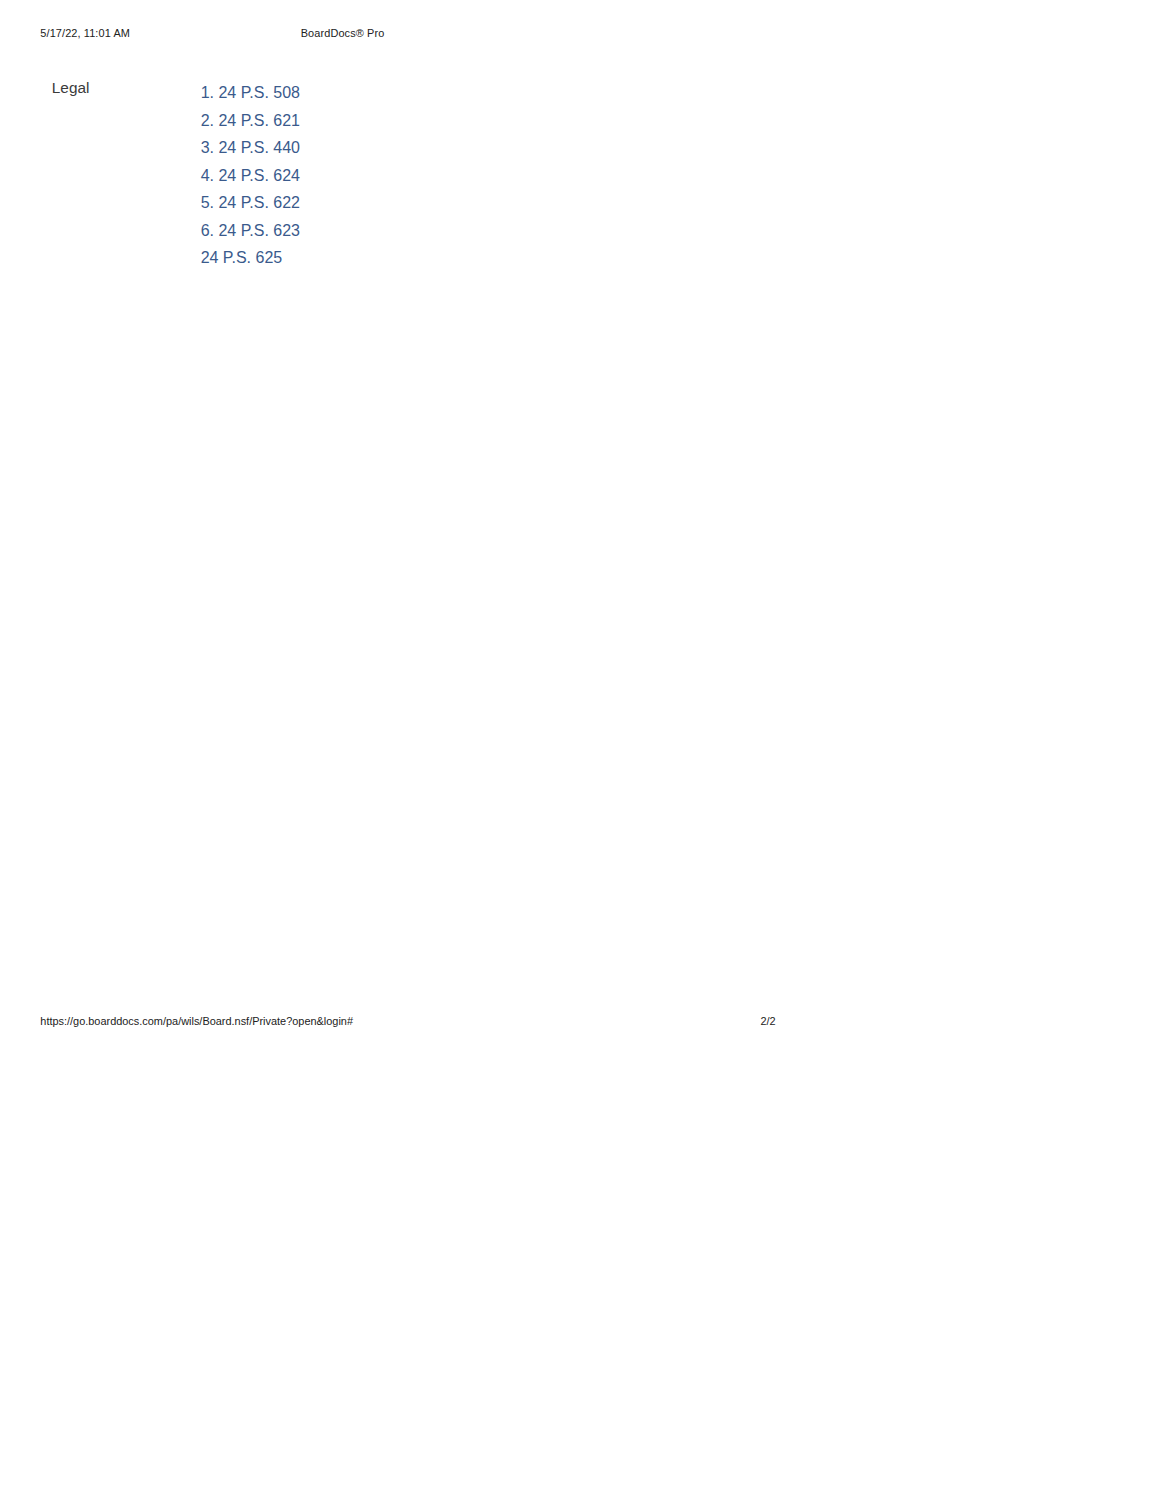5/17/22, 11:01 AM
BoardDocs® Pro
Legal
1. 24 P.S. 508
2. 24 P.S. 621
3. 24 P.S. 440
4. 24 P.S. 624
5. 24 P.S. 622
6. 24 P.S. 623
24 P.S. 625
https://go.boarddocs.com/pa/wils/Board.nsf/Private?open&login#
2/2